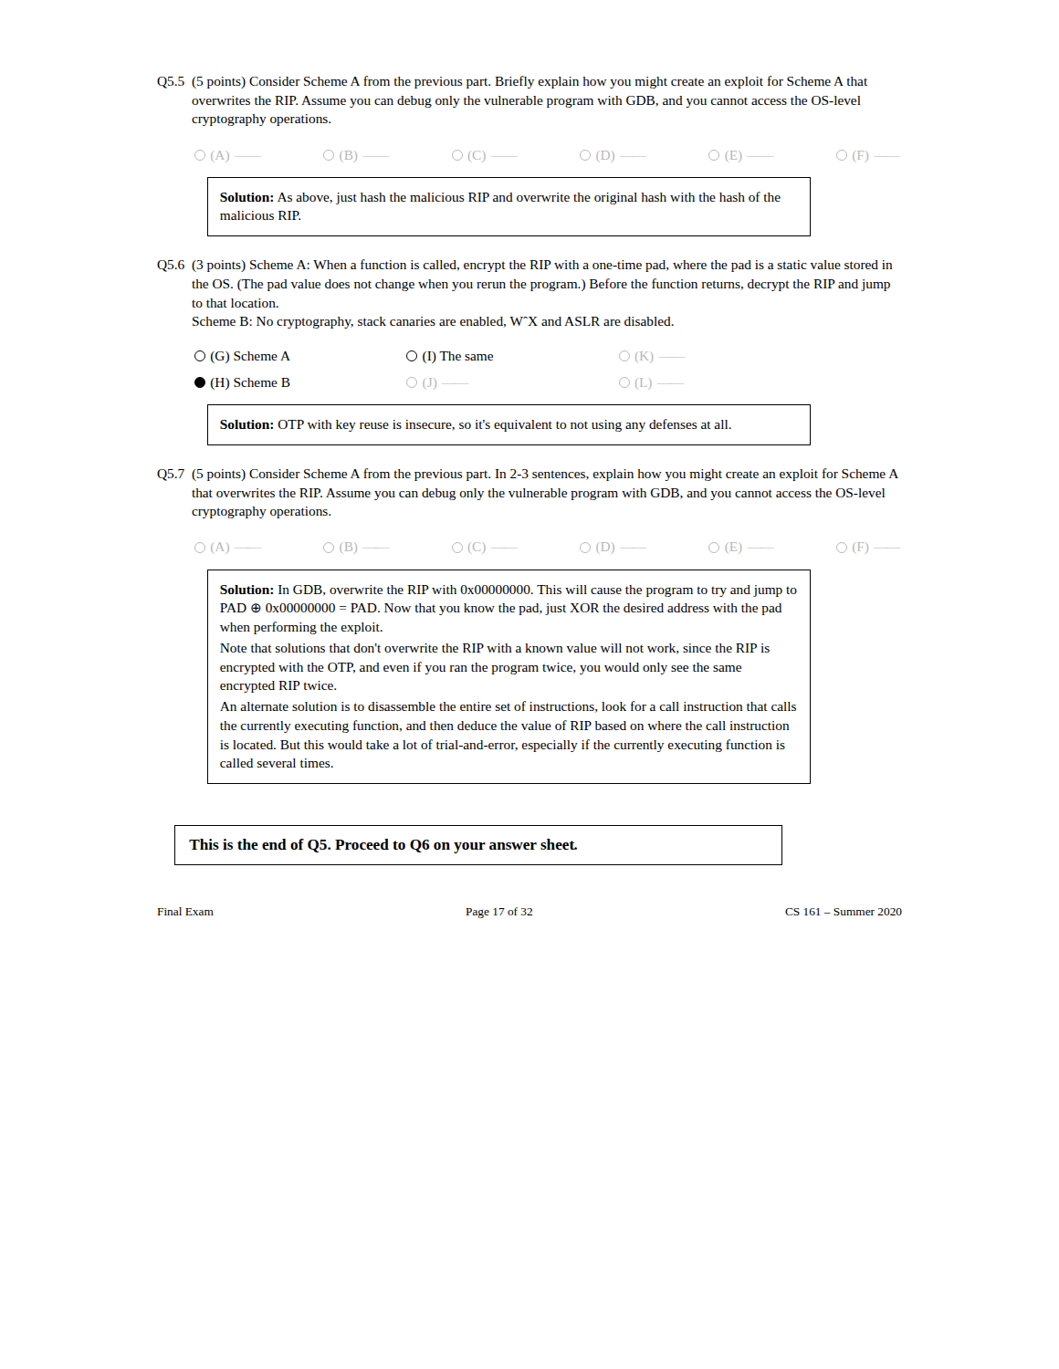Q5.5
(5 points) Consider Scheme A from the previous part. Briefly explain how you might create an exploit for Scheme A that overwrites the RIP. Assume you can debug only the vulnerable program with GDB, and you cannot access the OS-level cryptography operations.
(A) (B) (C) (D) (E) (F)
Solution: As above, just hash the malicious RIP and overwrite the original hash with the hash of the malicious RIP.
Q5.6
(3 points) Scheme A: When a function is called, encrypt the RIP with a one-time pad, where the pad is a static value stored in the OS. (The pad value does not change when you rerun the program.) Before the function returns, decrypt the RIP and jump to that location.
Scheme B: No cryptography, stack canaries are enabled, WˆX and ASLR are disabled.
(G) Scheme A (I) The same (K) (H) Scheme B (J) (L)
Solution: OTP with key reuse is insecure, so it's equivalent to not using any defenses at all.
Q5.7
(5 points) Consider Scheme A from the previous part. In 2-3 sentences, explain how you might create an exploit for Scheme A that overwrites the RIP. Assume you can debug only the vulnerable program with GDB, and you cannot access the OS-level cryptography operations.
(A) (B) (C) (D) (E) (F)
Solution: In GDB, overwrite the RIP with 0x00000000. This will cause the program to try and jump to PAD ⊕ 0x00000000 = PAD. Now that you know the pad, just XOR the desired address with the pad when performing the exploit.
Note that solutions that don't overwrite the RIP with a known value will not work, since the RIP is encrypted with the OTP, and even if you ran the program twice, you would only see the same encrypted RIP twice.
An alternate solution is to disassemble the entire set of instructions, look for a call instruction that calls the currently executing function, and then deduce the value of RIP based on where the call instruction is located. But this would take a lot of trial-and-error, especially if the currently executing function is called several times.
This is the end of Q5. Proceed to Q6 on your answer sheet.
Final Exam Page 17 of 32 CS 161 – Summer 2020